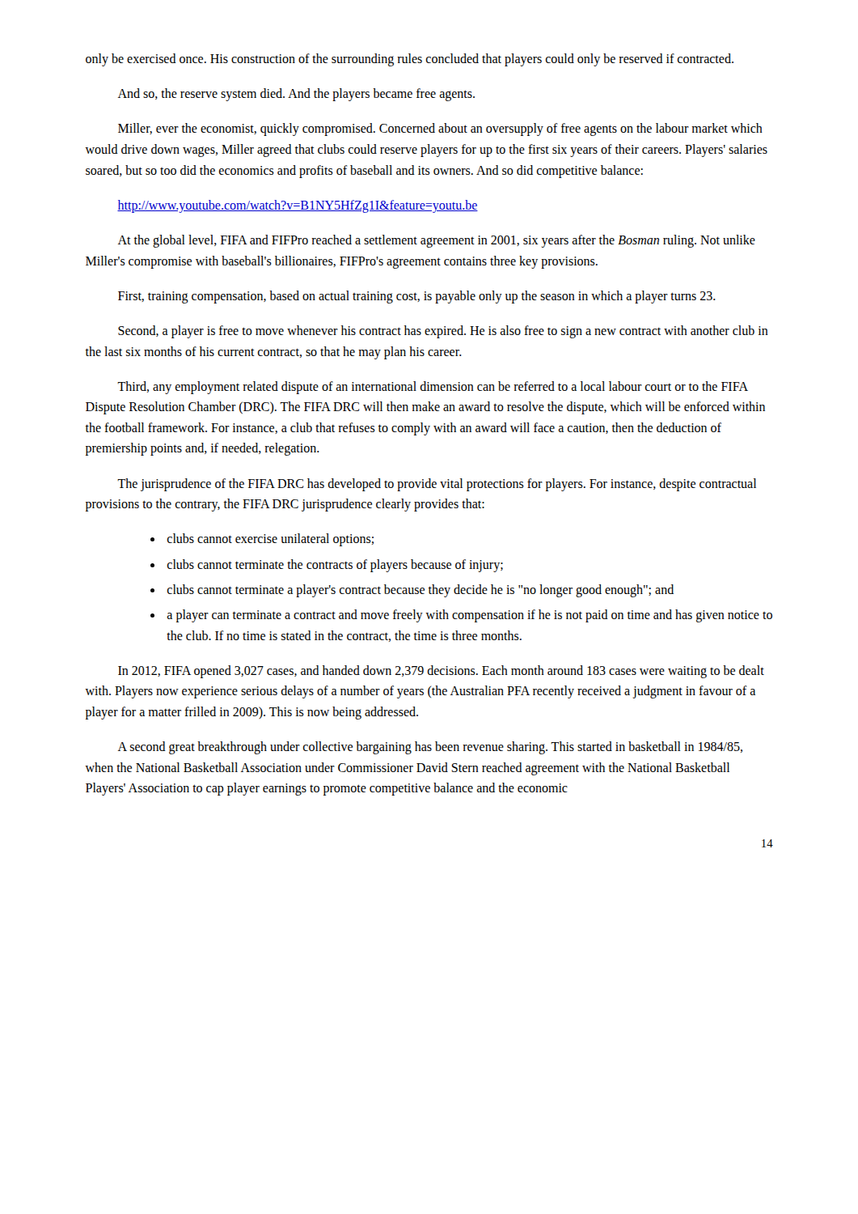only be exercised once. His construction of the surrounding rules concluded that players could only be reserved if contracted.
And so, the reserve system died. And the players became free agents.
Miller, ever the economist, quickly compromised. Concerned about an oversupply of free agents on the labour market which would drive down wages, Miller agreed that clubs could reserve players for up to the first six years of their careers. Players' salaries soared, but so too did the economics and profits of baseball and its owners. And so did competitive balance:
http://www.youtube.com/watch?v=B1NY5HfZg1I&feature=youtu.be
At the global level, FIFA and FIFPro reached a settlement agreement in 2001, six years after the Bosman ruling. Not unlike Miller's compromise with baseball's billionaires, FIFPro's agreement contains three key provisions.
First, training compensation, based on actual training cost, is payable only up the season in which a player turns 23.
Second, a player is free to move whenever his contract has expired. He is also free to sign a new contract with another club in the last six months of his current contract, so that he may plan his career.
Third, any employment related dispute of an international dimension can be referred to a local labour court or to the FIFA Dispute Resolution Chamber (DRC). The FIFA DRC will then make an award to resolve the dispute, which will be enforced within the football framework. For instance, a club that refuses to comply with an award will face a caution, then the deduction of premiership points and, if needed, relegation.
The jurisprudence of the FIFA DRC has developed to provide vital protections for players. For instance, despite contractual provisions to the contrary, the FIFA DRC jurisprudence clearly provides that:
clubs cannot exercise unilateral options;
clubs cannot terminate the contracts of players because of injury;
clubs cannot terminate a player's contract because they decide he is "no longer good enough"; and
a player can terminate a contract and move freely with compensation if he is not paid on time and has given notice to the club. If no time is stated in the contract, the time is three months.
In 2012, FIFA opened 3,027 cases, and handed down 2,379 decisions. Each month around 183 cases were waiting to be dealt with. Players now experience serious delays of a number of years (the Australian PFA recently received a judgment in favour of a player for a matter frilled in 2009). This is now being addressed.
A second great breakthrough under collective bargaining has been revenue sharing. This started in basketball in 1984/85, when the National Basketball Association under Commissioner David Stern reached agreement with the National Basketball Players' Association to cap player earnings to promote competitive balance and the economic
14